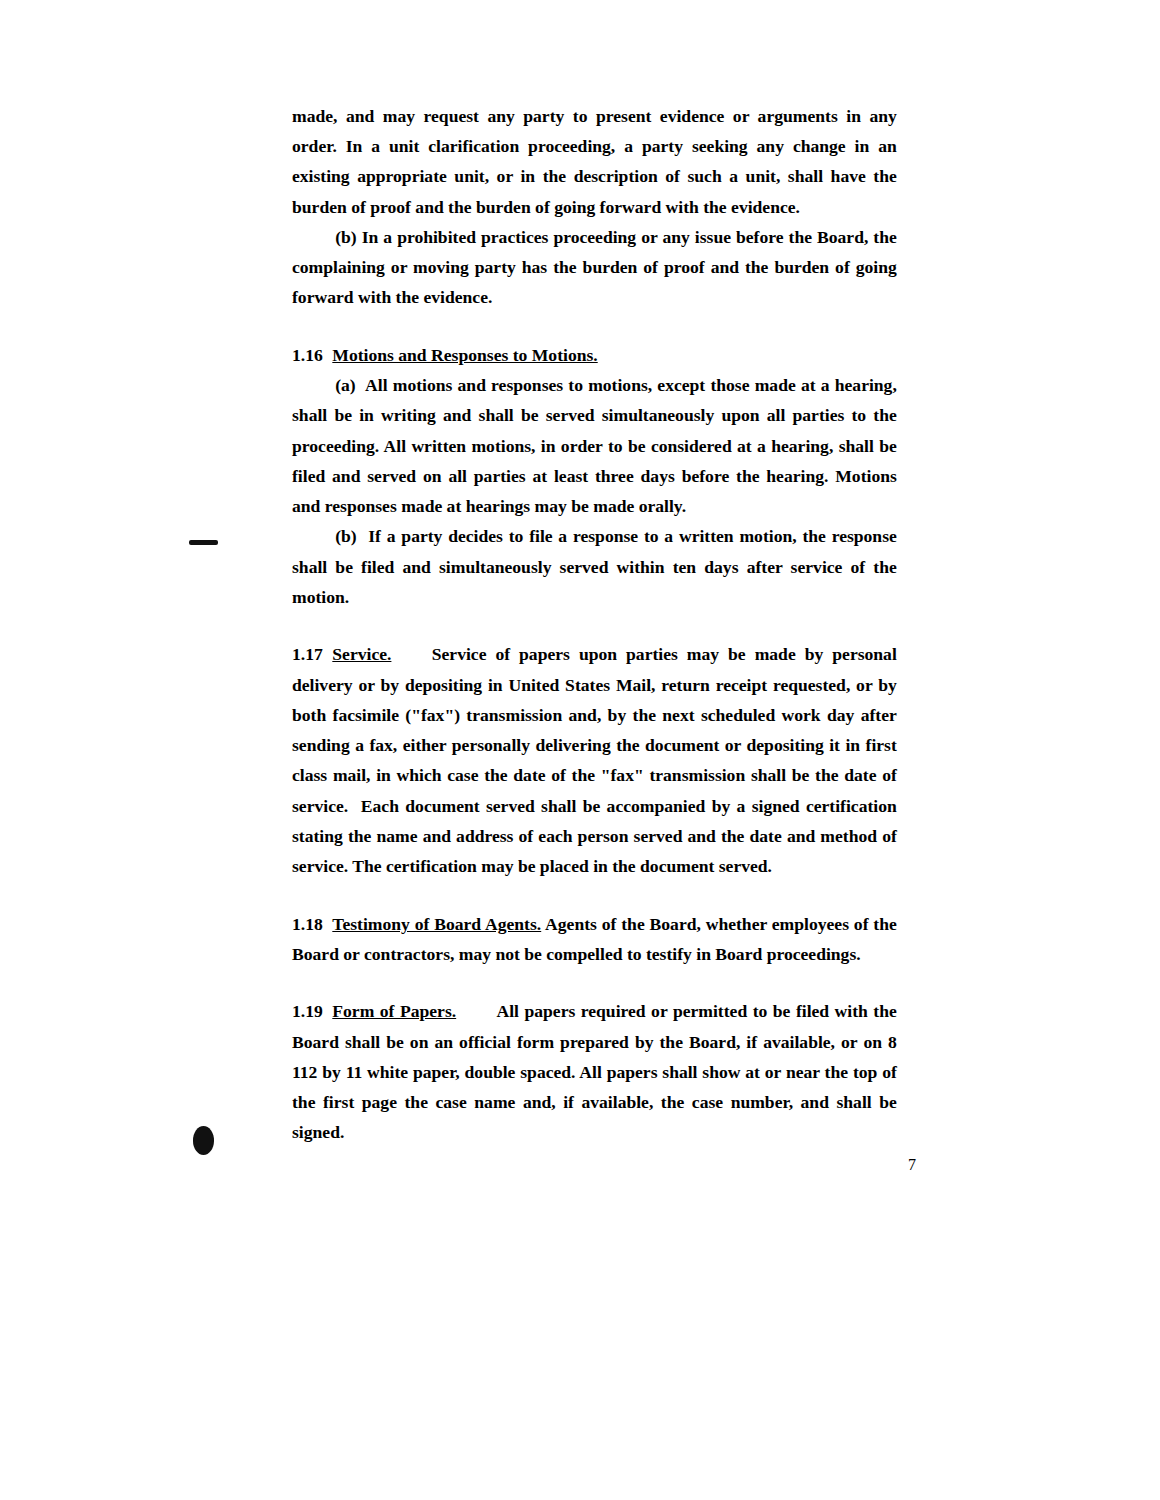made, and may request any party to present evidence or arguments in any order. In a unit clarification proceeding, a party seeking any change in an existing appropriate unit, or in the description of such a unit, shall have the burden of proof and the burden of going forward with the evidence.
(b) In a prohibited practices proceeding or any issue before the Board, the complaining or moving party has the burden of proof and the burden of going forward with the evidence.
1.16 Motions and Responses to Motions.
(a) All motions and responses to motions, except those made at a hearing, shall be in writing and shall be served simultaneously upon all parties to the proceeding. All written motions, in order to be considered at a hearing, shall be filed and served on all parties at least three days before the hearing. Motions and responses made at hearings may be made orally.
(b) If a party decides to file a response to a written motion, the response shall be filed and simultaneously served within ten days after service of the motion.
1.17 Service. Service of papers upon parties may be made by personal delivery or by depositing in United States Mail, return receipt requested, or by both facsimile ("fax") transmission and, by the next scheduled work day after sending a fax, either personally delivering the document or depositing it in first class mail, in which case the date of the "fax" transmission shall be the date of service. Each document served shall be accompanied by a signed certification stating the name and address of each person served and the date and method of service. The certification may be placed in the document served.
1.18 Testimony of Board Agents. Agents of the Board, whether employees of the Board or contractors, may not be compelled to testify in Board proceedings.
1.19 Form of Papers. All papers required or permitted to be filed with the Board shall be on an official form prepared by the Board, if available, or on 8 112 by 11 white paper, double spaced. All papers shall show at or near the top of the first page the case name and, if available, the case number, and shall be signed.
7